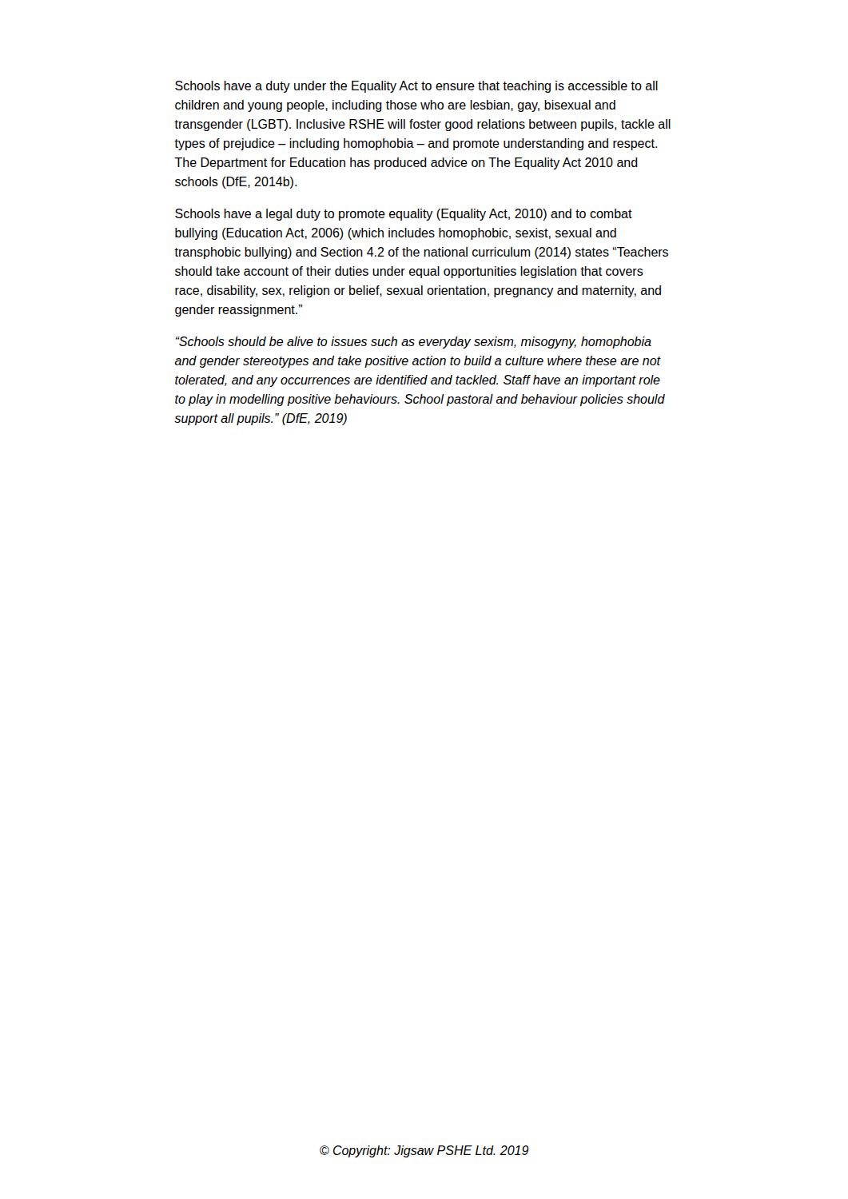Schools have a duty under the Equality Act to ensure that teaching is accessible to all children and young people, including those who are lesbian, gay, bisexual and transgender (LGBT). Inclusive RSHE will foster good relations between pupils, tackle all types of prejudice – including homophobia – and promote understanding and respect. The Department for Education has produced advice on The Equality Act 2010 and schools (DfE, 2014b).
Schools have a legal duty to promote equality (Equality Act, 2010) and to combat bullying (Education Act, 2006) (which includes homophobic, sexist, sexual and transphobic bullying) and Section 4.2 of the national curriculum (2014) states “Teachers should take account of their duties under equal opportunities legislation that covers race, disability, sex, religion or belief, sexual orientation, pregnancy and maternity, and gender reassignment.”
“Schools should be alive to issues such as everyday sexism, misogyny, homophobia and gender stereotypes and take positive action to build a culture where these are not tolerated, and any occurrences are identified and tackled. Staff have an important role to play in modelling positive behaviours. School pastoral and behaviour policies should support all pupils.” (DfE, 2019)
© Copyright: Jigsaw PSHE Ltd. 2019